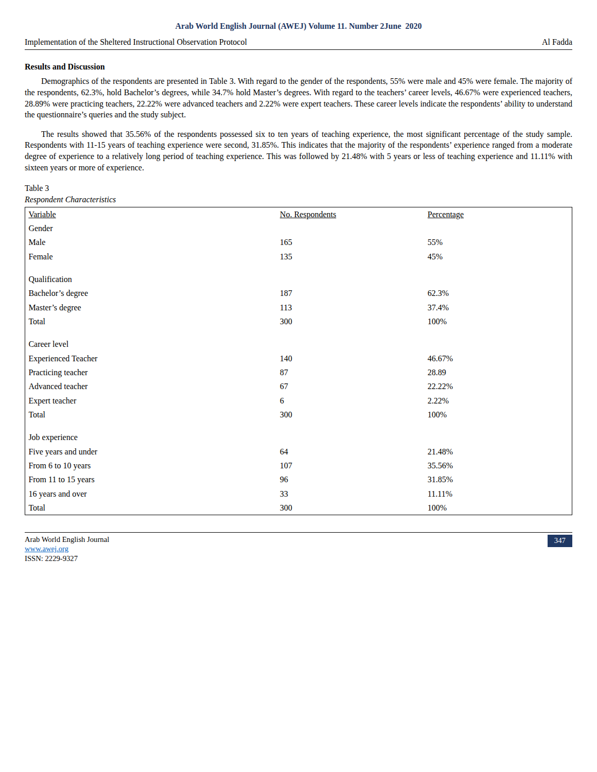Arab World English Journal (AWEJ) Volume 11. Number 2June 2020
Implementation of the Sheltered Instructional Observation Protocol
Al Fadda
Results and Discussion
Demographics of the respondents are presented in Table 3. With regard to the gender of the respondents, 55% were male and 45% were female. The majority of the respondents, 62.3%, hold Bachelor’s degrees, while 34.7% hold Master’s degrees. With regard to the teachers’ career levels, 46.67% were experienced teachers, 28.89% were practicing teachers, 22.22% were advanced teachers and 2.22% were expert teachers. These career levels indicate the respondents’ ability to understand the questionnaire’s queries and the study subject.
The results showed that 35.56% of the respondents possessed six to ten years of teaching experience, the most significant percentage of the study sample. Respondents with 11-15 years of teaching experience were second, 31.85%. This indicates that the majority of the respondents’ experience ranged from a moderate degree of experience to a relatively long period of teaching experience. This was followed by 21.48% with 5 years or less of teaching experience and 11.11% with sixteen years or more of experience.
Table 3 Respondent Characteristics
| Variable | No. Respondents | Percentage |
| --- | --- | --- |
| Gender | | |
| Male | 165 | 55% |
| Female | 135 | 45% |
| Qualification | | |
| Bachelor’s degree | 187 | 62.3% |
| Master’s degree | 113 | 37.4% |
| Total | 300 | 100% |
| Career level | | |
| Experienced Teacher | 140 | 46.67% |
| Practicing teacher | 87 | 28.89 |
| Advanced teacher | 67 | 22.22% |
| Expert teacher | 6 | 2.22% |
| Total | 300 | 100% |
| Job experience | | |
| Five years and under | 64 | 21.48% |
| From 6 to 10 years | 107 | 35.56% |
| From 11 to 15 years | 96 | 31.85% |
| 16 years and over | 33 | 11.11% |
| Total | 300 | 100% |
Arab World English Journal
www.awej.org
ISSN: 2229-9327
347